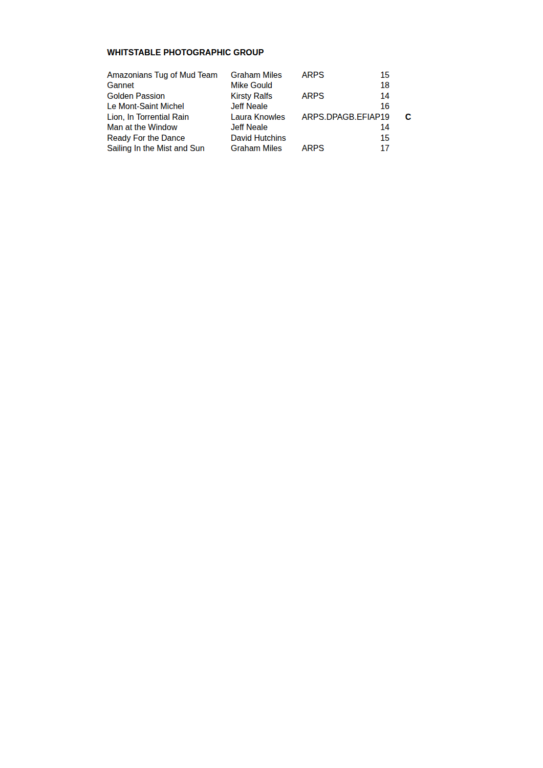WHITSTABLE PHOTOGRAPHIC GROUP
| Amazonians Tug of Mud Team | Graham Miles | ARPS | 15 | |
| Gannet | Mike Gould | | 18 | |
| Golden Passion | Kirsty Ralfs | ARPS | 14 | |
| Le Mont-Saint Michel | Jeff Neale | | 16 | |
| Lion, In Torrential Rain | Laura Knowles | ARPS.DPAGB.EFIAP | 19 | C |
| Man at the Window | Jeff Neale | | 14 | |
| Ready For the Dance | David Hutchins | | 15 | |
| Sailing In the Mist and Sun | Graham Miles | ARPS | 17 | |